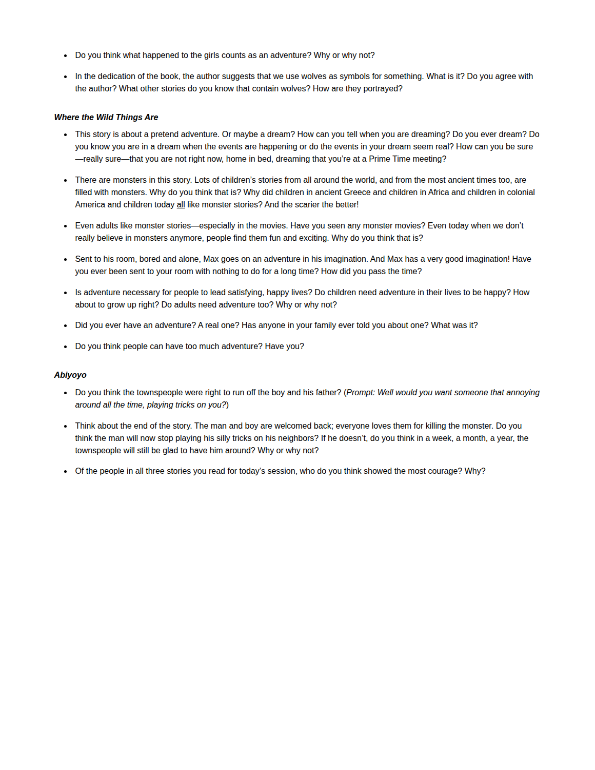Do you think what happened to the girls counts as an adventure? Why or why not?
In the dedication of the book, the author suggests that we use wolves as symbols for something. What is it? Do you agree with the author? What other stories do you know that contain wolves? How are they portrayed?
Where the Wild Things Are
This story is about a pretend adventure. Or maybe a dream? How can you tell when you are dreaming? Do you ever dream? Do you know you are in a dream when the events are happening or do the events in your dream seem real? How can you be sure—really sure—that you are not right now, home in bed, dreaming that you’re at a Prime Time meeting?
There are monsters in this story. Lots of children’s stories from all around the world, and from the most ancient times too, are filled with monsters. Why do you think that is? Why did children in ancient Greece and children in Africa and children in colonial America and children today all like monster stories? And the scarier the better!
Even adults like monster stories—especially in the movies. Have you seen any monster movies? Even today when we don’t really believe in monsters anymore, people find them fun and exciting. Why do you think that is?
Sent to his room, bored and alone, Max goes on an adventure in his imagination. And Max has a very good imagination! Have you ever been sent to your room with nothing to do for a long time? How did you pass the time?
Is adventure necessary for people to lead satisfying, happy lives? Do children need adventure in their lives to be happy? How about to grow up right? Do adults need adventure too? Why or why not?
Did you ever have an adventure? A real one? Has anyone in your family ever told you about one? What was it?
Do you think people can have too much adventure? Have you?
Abiyoyo
Do you think the townspeople were right to run off the boy and his father? (Prompt: Well would you want someone that annoying around all the time, playing tricks on you?)
Think about the end of the story. The man and boy are welcomed back; everyone loves them for killing the monster. Do you think the man will now stop playing his silly tricks on his neighbors? If he doesn’t, do you think in a week, a month, a year, the townspeople will still be glad to have him around? Why or why not?
Of the people in all three stories you read for today’s session, who do you think showed the most courage? Why?